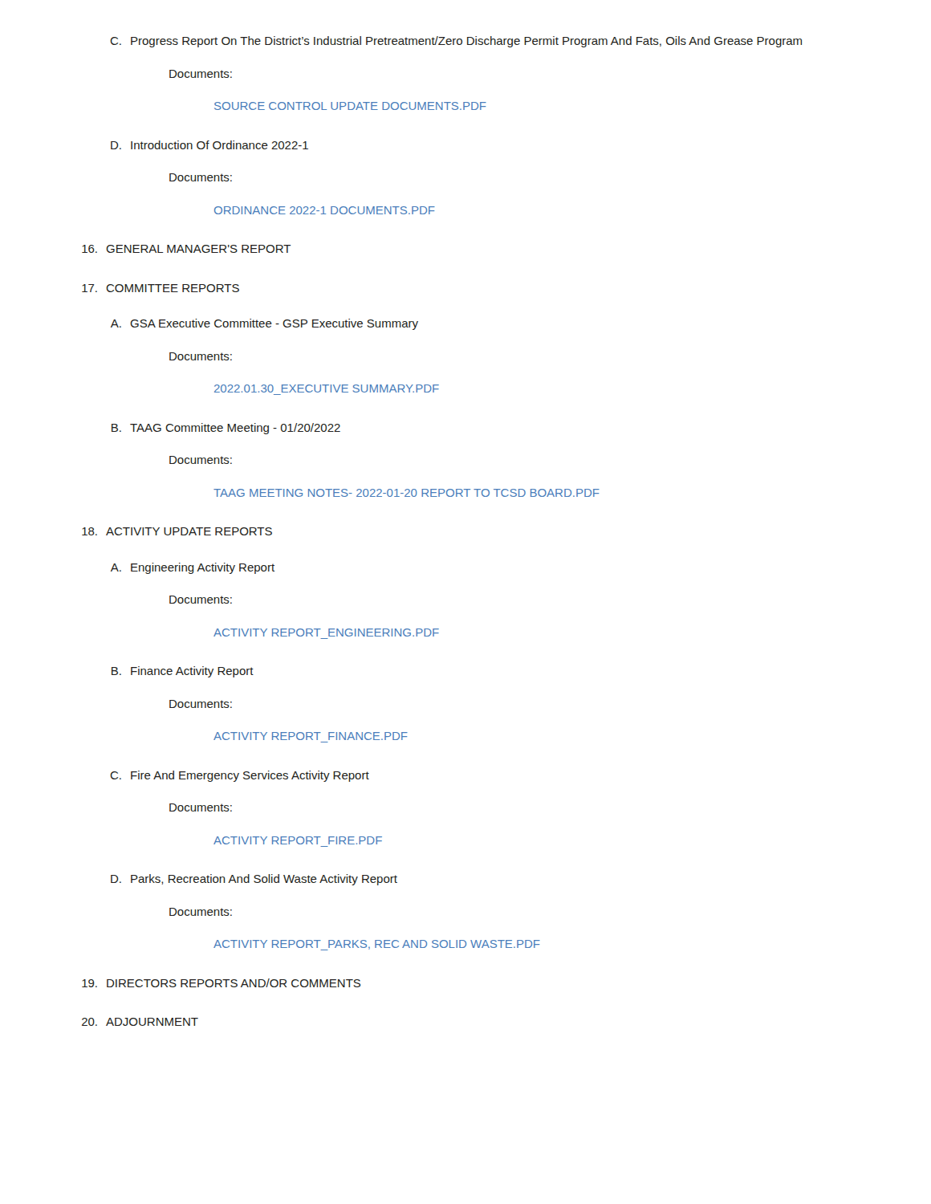C. Progress Report On The District’s Industrial Pretreatment/Zero Discharge Permit Program And Fats, Oils And Grease Program
Documents:
SOURCE CONTROL UPDATE DOCUMENTS.PDF
D. Introduction Of Ordinance 2022-1
Documents:
ORDINANCE 2022-1 DOCUMENTS.PDF
16. GENERAL MANAGER'S REPORT
17. COMMITTEE REPORTS
A. GSA Executive Committee - GSP Executive Summary
Documents:
2022.01.30_EXECUTIVE SUMMARY.PDF
B. TAAG Committee Meeting - 01/20/2022
Documents:
TAAG MEETING NOTES- 2022-01-20 REPORT TO TCSD BOARD.PDF
18. ACTIVITY UPDATE REPORTS
A. Engineering Activity Report
Documents:
ACTIVITY REPORT_ENGINEERING.PDF
B. Finance Activity Report
Documents:
ACTIVITY REPORT_FINANCE.PDF
C. Fire And Emergency Services Activity Report
Documents:
ACTIVITY REPORT_FIRE.PDF
D. Parks, Recreation And Solid Waste Activity Report
Documents:
ACTIVITY REPORT_PARKS, REC AND SOLID WASTE.PDF
19. DIRECTORS REPORTS AND/OR COMMENTS
20. ADJOURNMENT